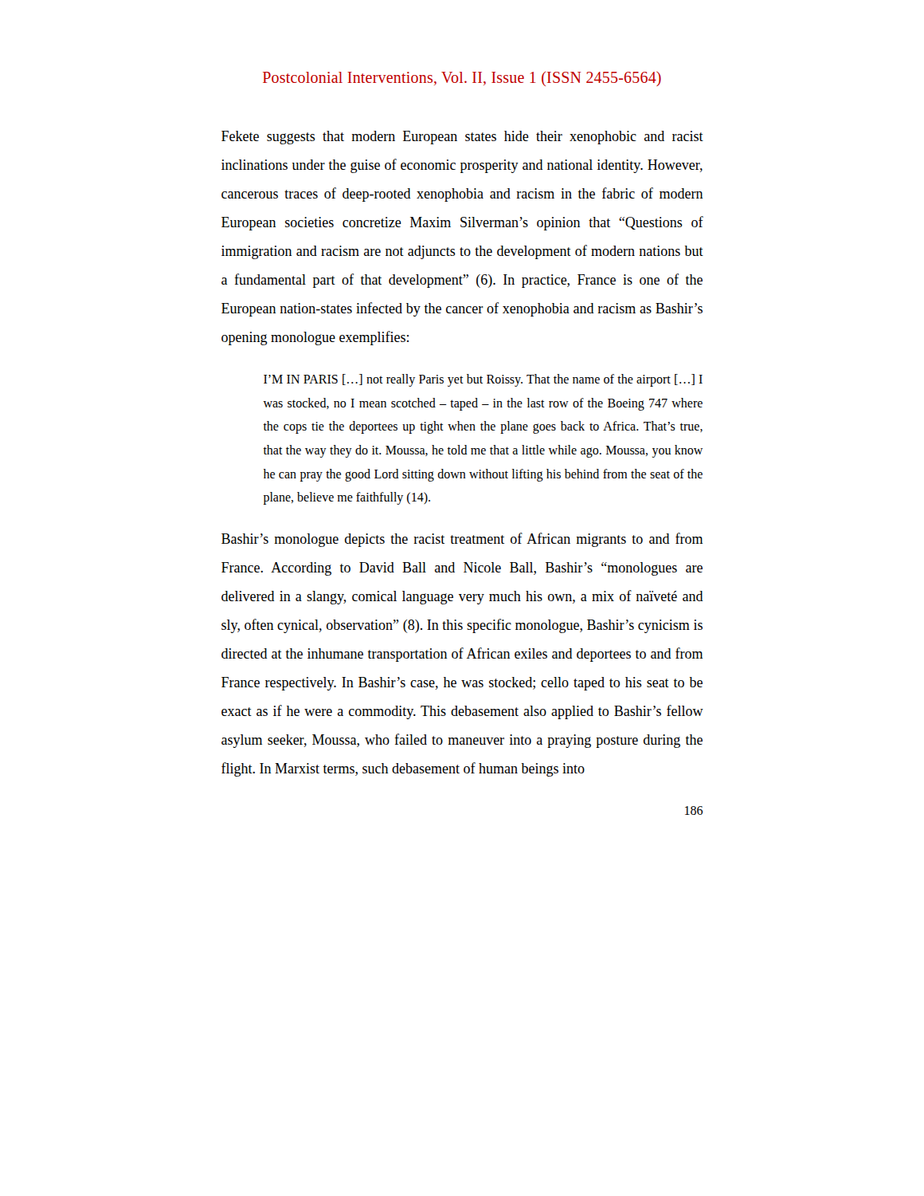Postcolonial Interventions, Vol. II, Issue 1 (ISSN 2455-6564)
Fekete suggests that modern European states hide their xenophobic and racist inclinations under the guise of economic prosperity and national identity. However, cancerous traces of deep-rooted xenophobia and racism in the fabric of modern European societies concretize Maxim Silverman’s opinion that “Questions of immigration and racism are not adjuncts to the development of modern nations but a fundamental part of that development” (6). In practice, France is one of the European nation-states infected by the cancer of xenophobia and racism as Bashir’s opening monologue exemplifies:
I’M IN PARIS […] not really Paris yet but Roissy. That the name of the airport […] I was stocked, no I mean scotched – taped – in the last row of the Boeing 747 where the cops tie the deportees up tight when the plane goes back to Africa. That’s true, that the way they do it. Moussa, he told me that a little while ago. Moussa, you know he can pray the good Lord sitting down without lifting his behind from the seat of the plane, believe me faithfully (14).
Bashir’s monologue depicts the racist treatment of African migrants to and from France. According to David Ball and Nicole Ball, Bashir’s “monologues are delivered in a slangy, comical language very much his own, a mix of naïveté and sly, often cynical, observation” (8). In this specific monologue, Bashir’s cynicism is directed at the inhumane transportation of African exiles and deportees to and from France respectively. In Bashir’s case, he was stocked; cello taped to his seat to be exact as if he were a commodity. This debasement also applied to Bashir’s fellow asylum seeker, Moussa, who failed to maneuver into a praying posture during the flight. In Marxist terms, such debasement of human beings into
186